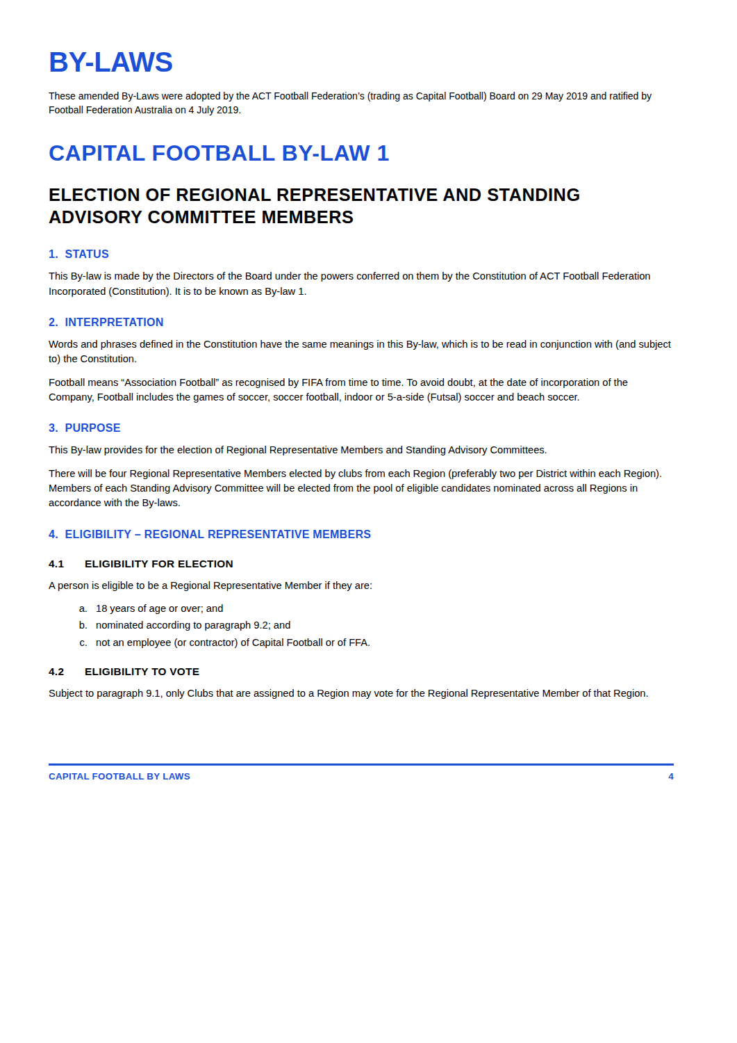BY-LAWS
These amended By-Laws were adopted by the ACT Football Federation’s (trading as Capital Football) Board on 29 May 2019 and ratified by Football Federation Australia on 4 July 2019.
CAPITAL FOOTBALL BY-LAW 1
ELECTION OF REGIONAL REPRESENTATIVE AND STANDING ADVISORY COMMITTEE MEMBERS
1. STATUS
This By-law is made by the Directors of the Board under the powers conferred on them by the Constitution of ACT Football Federation Incorporated (Constitution). It is to be known as By-law 1.
2. INTERPRETATION
Words and phrases defined in the Constitution have the same meanings in this By-law, which is to be read in conjunction with (and subject to) the Constitution.
Football means “Association Football” as recognised by FIFA from time to time. To avoid doubt, at the date of incorporation of the Company, Football includes the games of soccer, soccer football, indoor or 5-a-side (Futsal) soccer and beach soccer.
3. PURPOSE
This By-law provides for the election of Regional Representative Members and Standing Advisory Committees.
There will be four Regional Representative Members elected by clubs from each Region (preferably two per District within each Region). Members of each Standing Advisory Committee will be elected from the pool of eligible candidates nominated across all Regions in accordance with the By-laws.
4. ELIGIBILITY – REGIONAL REPRESENTATIVE MEMBERS
4.1 ELIGIBILITY FOR ELECTION
A person is eligible to be a Regional Representative Member if they are:
18 years of age or over; and
nominated according to paragraph 9.2; and
not an employee (or contractor) of Capital Football or of FFA.
4.2 ELIGIBILITY TO VOTE
Subject to paragraph 9.1, only Clubs that are assigned to a Region may vote for the Regional Representative Member of that Region.
CAPITAL FOOTBALL BY LAWS 4